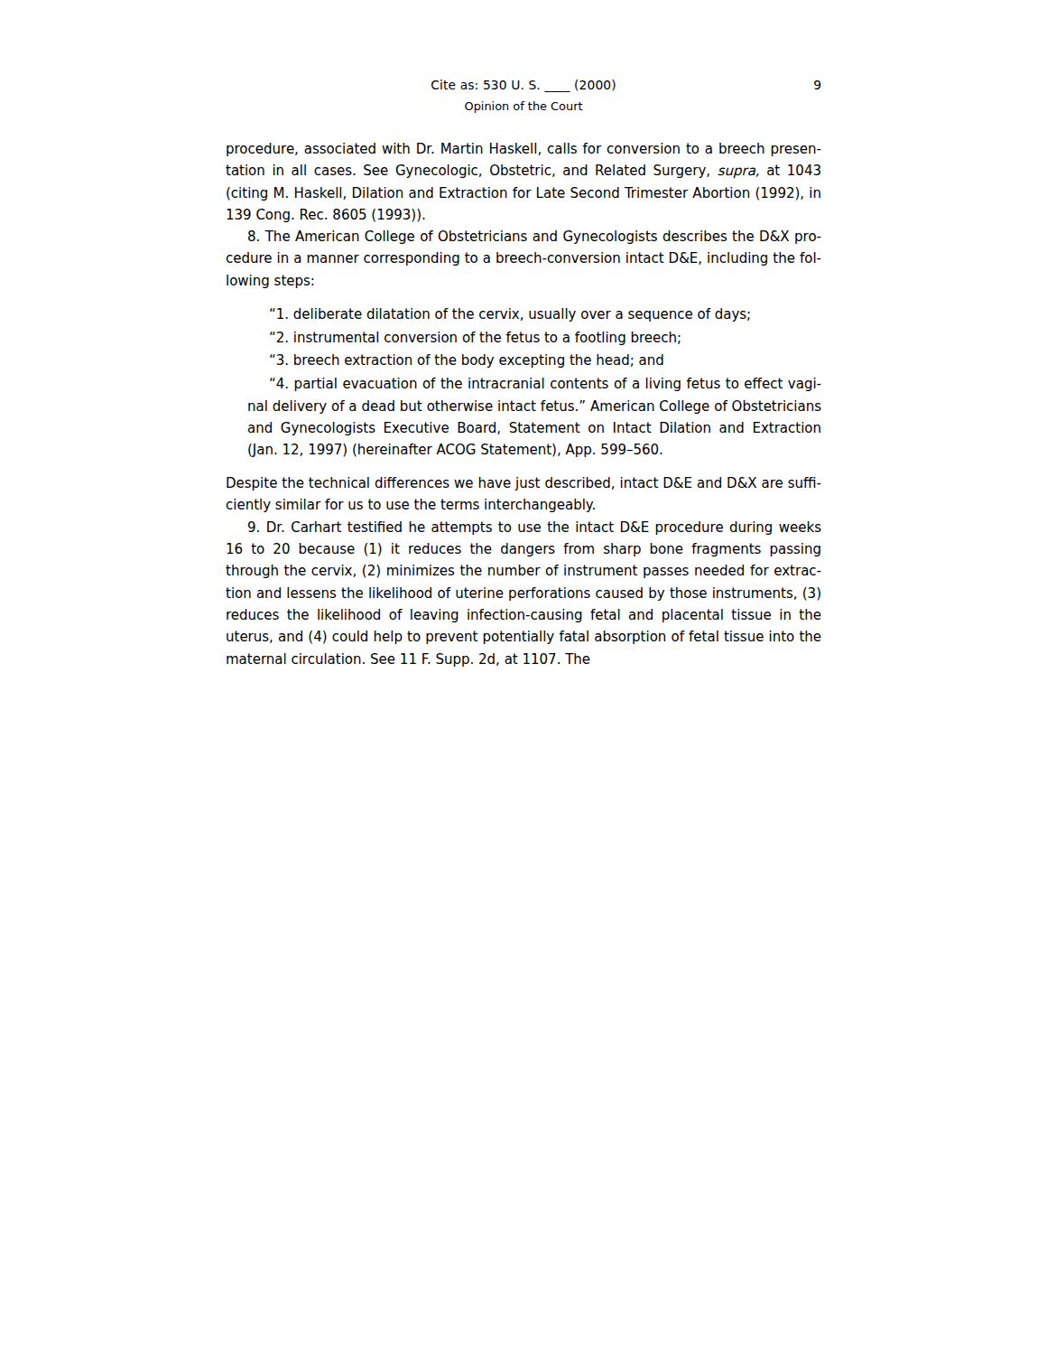Cite as: 530 U. S. ____ (2000) 9
Opinion of the Court
procedure, associated with Dr. Martin Haskell, calls for conversion to a breech presentation in all cases. See Gynecologic, Obstetric, and Related Surgery, supra, at 1043 (citing M. Haskell, Dilation and Extraction for Late Second Trimester Abortion (1992), in 139 Cong. Rec. 8605 (1993)).
8. The American College of Obstetricians and Gynecologists describes the D&X procedure in a manner corresponding to a breech-conversion intact D&E, including the following steps:
“1. deliberate dilatation of the cervix, usually over a sequence of days;
“2. instrumental conversion of the fetus to a footling breech;
“3. breech extraction of the body excepting the head; and
“4. partial evacuation of the intracranial contents of a living fetus to effect vaginal delivery of a dead but otherwise intact fetus.” American College of Obstetricians and Gynecologists Executive Board, Statement on Intact Dilation and Extraction (Jan. 12, 1997) (hereinafter ACOG Statement), App. 599–560.
Despite the technical differences we have just described, intact D&E and D&X are sufficiently similar for us to use the terms interchangeably.
9. Dr. Carhart testified he attempts to use the intact D&E procedure during weeks 16 to 20 because (1) it reduces the dangers from sharp bone fragments passing through the cervix, (2) minimizes the number of instrument passes needed for extraction and lessens the likelihood of uterine perforations caused by those instruments, (3) reduces the likelihood of leaving infection-causing fetal and placental tissue in the uterus, and (4) could help to prevent potentially fatal absorption of fetal tissue into the maternal circulation. See 11 F. Supp. 2d, at 1107. The